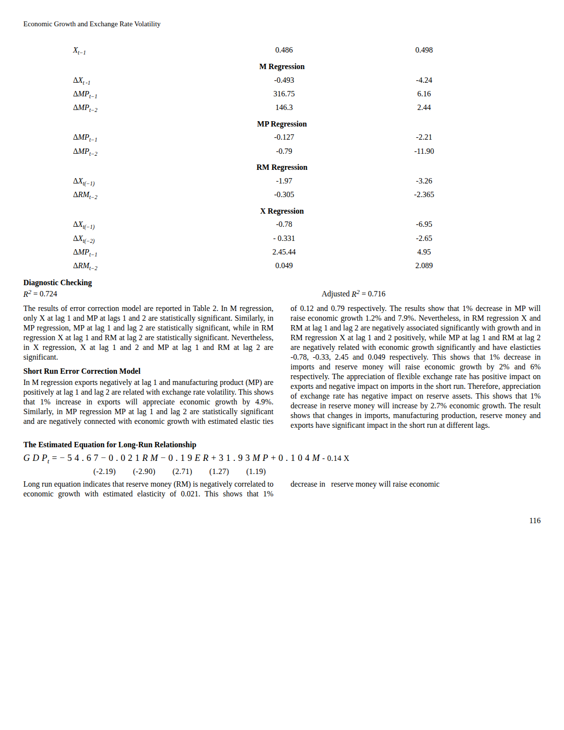Economic Growth and Exchange Rate Volatility
| X t−1 | 0.486 | 0.498 |
M Regression
| Δ X t -1 | -0.493 | -4.24 |
| Δ MP t−1 | 316.75 | 6.16 |
| Δ MP t−2 | 146.3 | 2.44 |
MP Regression
| Δ MP t−1 | -0.127 | -2.21 |
| Δ MP t−2 | -0.79 | -11.90 |
RM Regression
| Δ X t(−1) | -1.97 | -3.26 |
| Δ RM t−2 | -0.305 | -2.365 |
X Regression
| Δ X t(−1) | -0.78 | -6.95 |
| Δ X t(−2) | - 0.331 | -2.65 |
| Δ MP t−1 | 2.45.44 | 4.95 |
| Δ RM t−2 | 0.049 | 2.089 |
Diagnostic Checking
R2 = 0.724 Adjusted R2 = 0.716
The results of error correction model are reported in Table 2. In M regression, only X at lag 1 and MP at lags 1 and 2 are statistically significant. Similarly, in MP regression, MP at lag 1 and lag 2 are statistically significant, while in RM regression X at lag 1 and RM at lag 2 are statistically significant. Nevertheless, in X regression, X at lag 1 and 2 and MP at lag 1 and RM at lag 2 are significant.
Short Run Error Correction Model
In M regression exports negatively at lag 1 and manufacturing product (MP) are positively at lag 1 and lag 2 are related with exchange rate volatility. This shows that 1% increase in exports will appreciate economic growth by 4.9%. Similarly, in MP regression MP at lag 1 and lag 2 are statistically significant and are negatively connected with economic growth with estimated elastic ties of 0.12 and 0.79 respectively. The results show that 1% decrease in MP will raise economic growth 1.2% and 7.9%. Nevertheless, in RM regression X and RM at lag 1 and lag 2 are negatively associated significantly with growth and in RM regression X at lag 1 and 2 positively, while MP at lag 1 and RM at lag 2 are negatively related with economic growth significantly and have elasticties -0.78, -0.33, 2.45 and 0.049 respectively. This shows that 1% decrease in imports and reserve money will raise economic growth by 2% and 6% respectively. The appreciation of flexible exchange rate has positive impact on exports and negative impact on imports in the short run. Therefore, appreciation of exchange rate has negative impact on reserve assets. This shows that 1% decrease in reserve money will increase by 2.7% economic growth. The result shows that changes in imports, manufacturing production, reserve money and exports have significant impact in the short run at different lags.
The Estimated Equation for Long-Run Relationship
G D Pt = − 5 4 . 6 7 − 0 . 0 2 1 R M − 0 . 1 9 E R + 3 1 . 9 3 M P + 0 . 1 0 4 M - 0.14 X
(-2.19)(-2.90)(2.71)(1.27)(1.19)
Long run equation indicates that reserve money (RM) is negatively correlated to economic growth with estimated elasticity of 0.021. This shows that 1% decrease in reserve money will raise economic
116